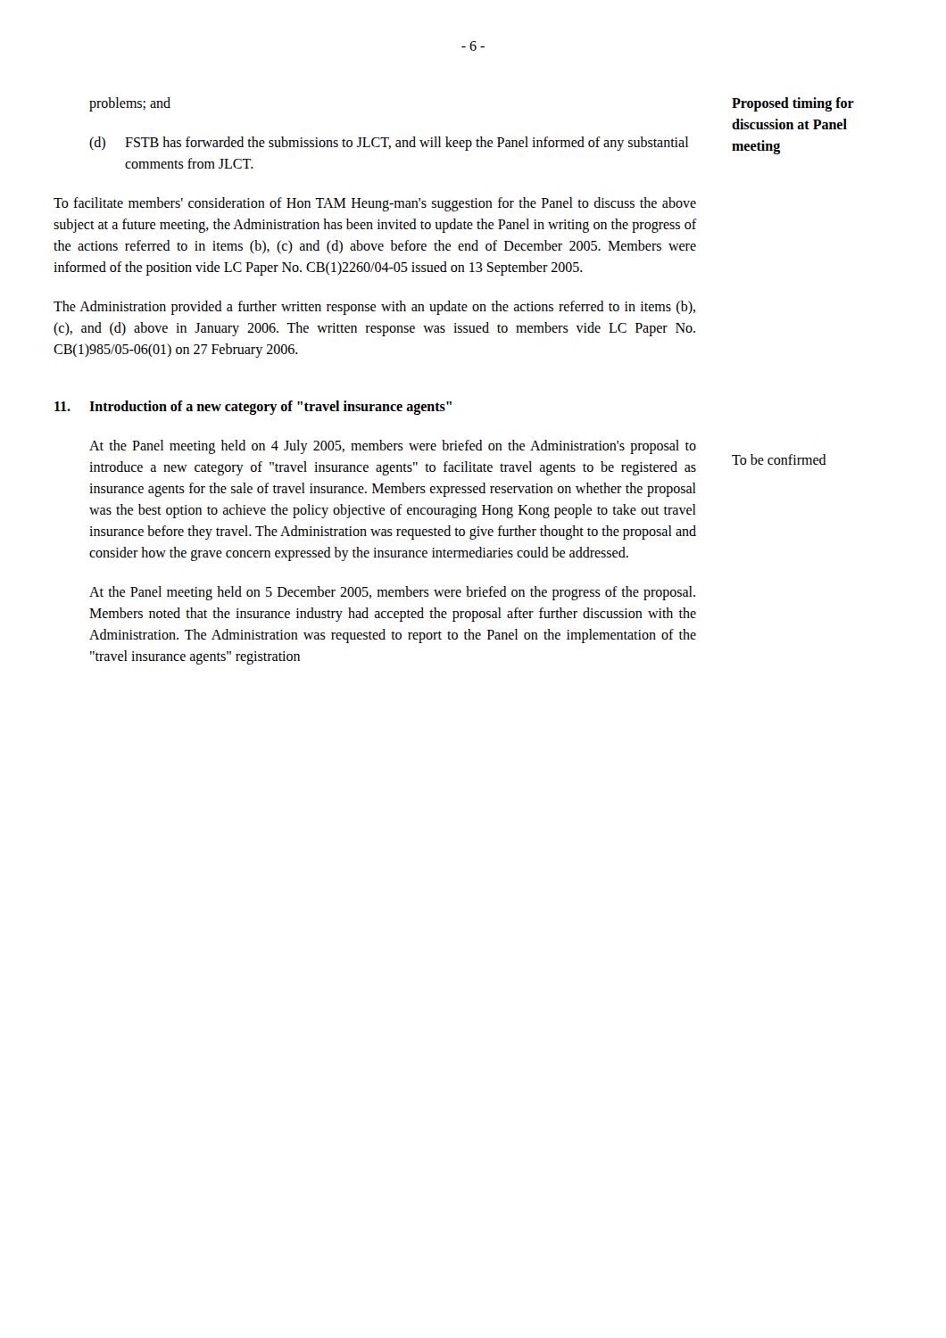- 6 -
Proposed timing for discussion at Panel meeting
problems; and
(d)
FSTB has forwarded the submissions to JLCT, and will keep the Panel informed of any substantial comments from JLCT.
To facilitate members' consideration of Hon TAM Heung-man's suggestion for the Panel to discuss the above subject at a future meeting, the Administration has been invited to update the Panel in writing on the progress of the actions referred to in items (b), (c) and (d) above before the end of December 2005. Members were informed of the position vide LC Paper No. CB(1)2260/04-05 issued on 13 September 2005.
The Administration provided a further written response with an update on the actions referred to in items (b), (c), and (d) above in January 2006. The written response was issued to members vide LC Paper No. CB(1)985/05-06(01) on 27 February 2006.
11.
Introduction of a new category of "travel insurance agents"
At the Panel meeting held on 4 July 2005, members were briefed on the Administration's proposal to introduce a new category of "travel insurance agents" to facilitate travel agents to be registered as insurance agents for the sale of travel insurance. Members expressed reservation on whether the proposal was the best option to achieve the policy objective of encouraging Hong Kong people to take out travel insurance before they travel. The Administration was requested to give further thought to the proposal and consider how the grave concern expressed by the insurance intermediaries could be addressed.
At the Panel meeting held on 5 December 2005, members were briefed on the progress of the proposal. Members noted that the insurance industry had accepted the proposal after further discussion with the Administration. The Administration was requested to report to the Panel on the implementation of the "travel insurance agents" registration
To be confirmed